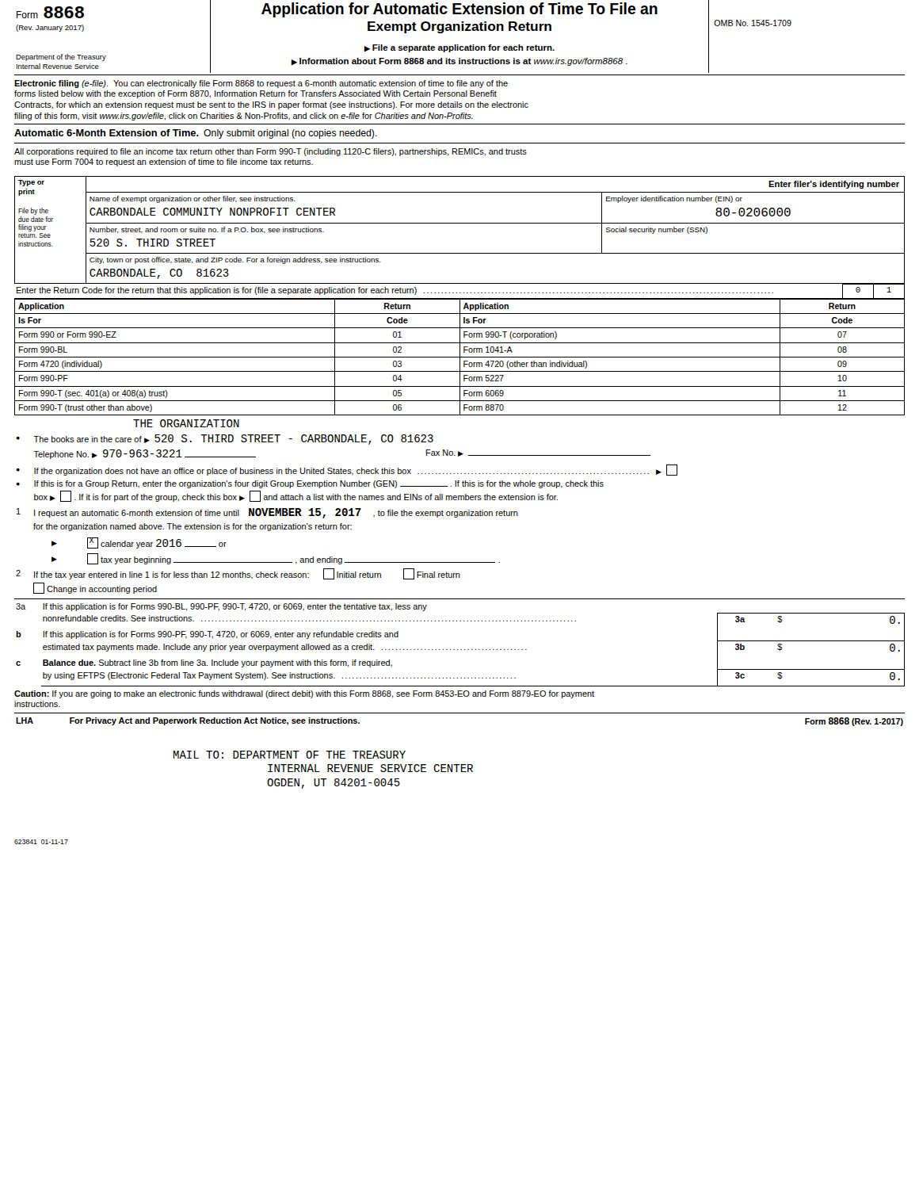| Form 8868 (Rev. January 2017) Department of the Treasury Internal Revenue Service | Application for Automatic Extension of Time To File an Exempt Organization Return File a separate application for each return. Information about Form 8868 and its instructions is at www.irs.gov/form8868 . | OMB No. 1545-1709 |
Electronic filing (e-file). You can electronically file Form 8868 to request a 6-month automatic extension of time to file any of the
forms listed below with the exception of Form 8870, Information Return for Transfers Associated With Certain Personal Benefit
Contracts, for which an extension request must be sent to the IRS in paper format (see instructions). For more details on the electronic
filing of this form, visit www.irs.gov/efile, click on Charities & Non-Profits, and click on e-file for Charities and Non-Profits.
Automatic 6-Month Extension of Time. Only submit original (no copies needed).
All corporations required to file an income tax return other than Form 990-T (including 1120-C filers), partnerships, REMICs, and trusts
must use Form 7004 to request an extension of time to file income tax returns.
| Type or print File by the due date for filing your return. See instructions. | Enter filer's identifying number |
| Name of exempt organization or other filer, see instructions. CARBONDALE COMMUNITY NONPROFIT CENTER | Employer identification number (EIN) or 80-0206000 |
| Number, street, and room or suite no. If a P.O. box, see instructions. 520 S. THIRD STREET | Social security number (SSN) |
| City, town or post office, state, and ZIP code. For a foreign address, see instructions. CARBONDALE, CO 81623 |
| Enter the Return Code for the return that this application is for (file a separate application for each return) .................................................................................................. | 0 | 1 |
| Application | Return | Application | Return |
| --- | --- | --- | --- |
| Is For | Code | Is For | Code |
| Form 990 or Form 990-EZ | 01 | Form 990-T (corporation) | 07 |
| Form 990-BL | 02 | Form 1041-A | 08 |
| Form 4720 (individual) | 03 | Form 4720 (other than individual) | 09 |
| Form 990-PF | 04 | Form 5227 | 10 |
| Form 990-T (sec. 401(a) or 408(a) trust) | 05 | Form 6069 | 11 |
| Form 990-T (trust other than above) | 06 | Form 8870 | 12 |
THE ORGANIZATION
| | The books are in the care of 520 S. THIRD STREET - CARBONDALE, CO 81623 |
| | Telephone No. 970-963-3221 | Fax No. |
| | If the organization does not have an office or place of business in the United States, check this box ................................................................. |
| | If this is for a Group Return, enter the organization's four digit Group Exemption Number (GEN) . If this is for the whole group, check this |
| | box . If it is for part of the group, check this box and attach a list with the names and EINs of all members the extension is for. |
| 1 | I request an automatic 6-month extension of time until NOVEMBER 15, 2017 , to file the exempt organization return |
| | for the organization named above. The extension is for the organization's return for: |
| | | calendar year 2016 or |
| | | tax year beginning , and ending . |
| 2 | If the tax year entered in line 1 is for less than 12 months, check reason: Initial return Final return |
| | Change in accounting period |
| 3a | If this application is for Forms 990-BL, 990-PF, 990-T, 4720, or 6069, enter the tentative tax, less any | | | |
| | nonrefundable credits. See instructions. ......................................................................................................... | 3a | $ | 0. |
| b | If this application is for Forms 990-PF, 990-T, 4720, or 6069, enter any refundable credits and | | | |
| | estimated tax payments made. Include any prior year overpayment allowed as a credit. ......................................... | 3b | $ | 0. |
| c | Balance due. Subtract line 3b from line 3a. Include your payment with this form, if required, | | | |
| | by using EFTPS (Electronic Federal Tax Payment System). See instructions. ................................................. | 3c | $ | 0. |
Caution: If you are going to make an electronic funds withdrawal (direct debit) with this Form 8868, see Form 8453-EO and Form 8879-EO for payment
instructions.
| LHA | For Privacy Act and Paperwork Reduction Act Notice, see instructions. | Form 8868 (Rev. 1-2017) |
MAIL TO: DEPARTMENT OF THE TREASURY
INTERNAL REVENUE SERVICE CENTER
OGDEN, UT 84201-0045
623841 01-11-17